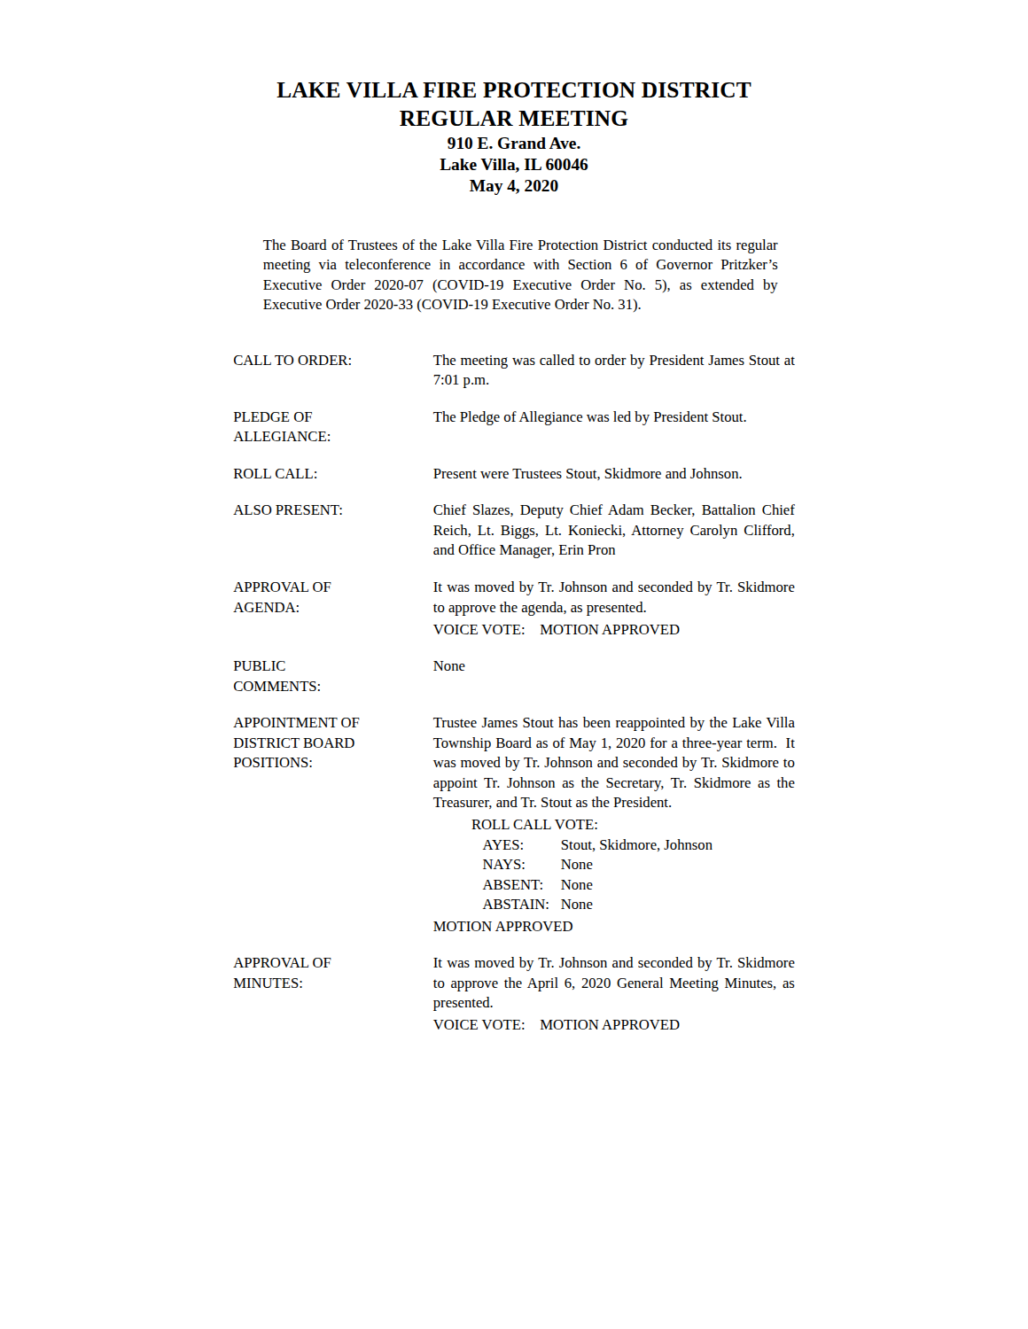LAKE VILLA FIRE PROTECTION DISTRICT
REGULAR MEETING
910 E. Grand Ave.
Lake Villa, IL 60046
May 4, 2020
The Board of Trustees of the Lake Villa Fire Protection District conducted its regular meeting via teleconference in accordance with Section 6 of Governor Pritzker’s Executive Order 2020-07 (COVID-19 Executive Order No. 5), as extended by Executive Order 2020-33 (COVID-19 Executive Order No. 31).
| Call to Order: | The meeting was called to order by President James Stout at 7:01 p.m. |
| Pledge of Allegiance: | The Pledge of Allegiance was led by President Stout. |
| Roll Call: | Present were Trustees Stout, Skidmore and Johnson. |
| Also Present: | Chief Slazes, Deputy Chief Adam Becker, Battalion Chief Reich, Lt. Biggs, Lt. Koniecki, Attorney Carolyn Clifford, and Office Manager, Erin Pron |
| Approval of Agenda: | It was moved by Tr. Johnson and seconded by Tr. Skidmore to approve the agenda, as presented. VOICE VOTE: MOTION APPROVED |
| Public Comments: | None |
| Appointment of District Board Positions: | Trustee James Stout has been reappointed by the Lake Villa Township Board as of May 1, 2020 for a three-year term. It was moved by Tr. Johnson and seconded by Tr. Skidmore to appoint Tr. Johnson as the Secretary, Tr. Skidmore as the Treasurer, and Tr. Stout as the President. ROLL CALL VOTE: AYES: Stout, Skidmore, Johnson NAYS: None ABSENT: None ABSTAIN: None MOTION APPROVED |
| Approval of Minutes: | It was moved by Tr. Johnson and seconded by Tr. Skidmore to approve the April 6, 2020 General Meeting Minutes, as presented. VOICE VOTE: MOTION APPROVED |